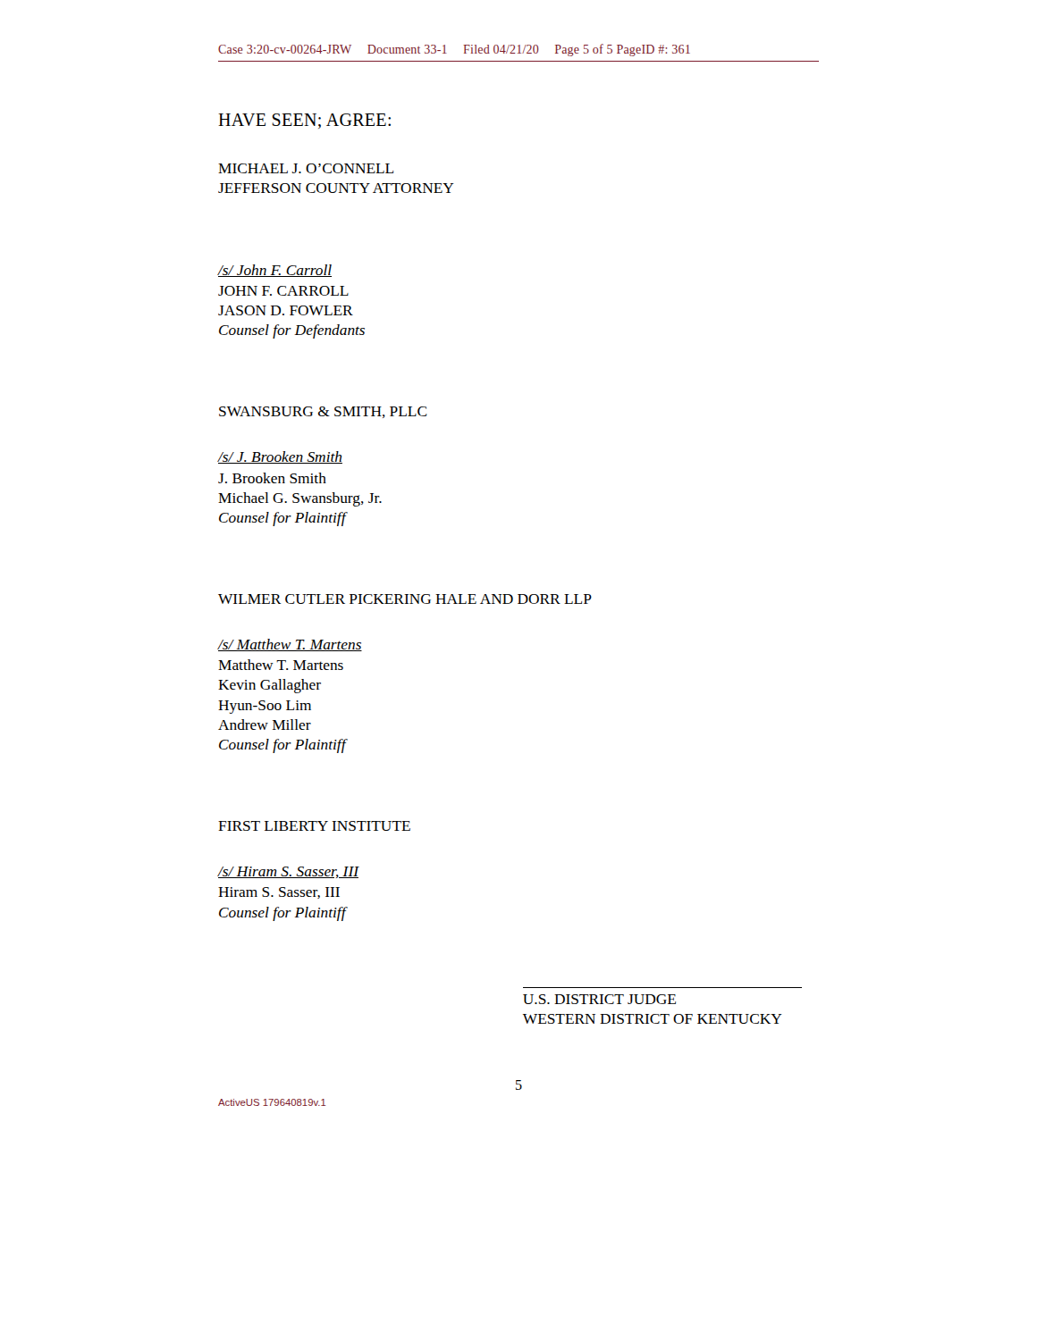Case 3:20-cv-00264-JRW Document 33-1 Filed 04/21/20 Page 5 of 5 PageID #: 361
HAVE SEEN; AGREE:
MICHAEL J. O’CONNELL
JEFFERSON COUNTY ATTORNEY
/s/ John F. Carroll
JOHN F. CARROLL JASON D. FOWLER Counsel for Defendants
SWANSBURG & SMITH, PLLC
/s/ J. Brooken Smith
J. Brooken Smith Michael G. Swansburg, Jr. Counsel for Plaintiff
WILMER CUTLER PICKERING HALE AND DORR LLP
/s/ Matthew T. Martens
Matthew T. Martens Kevin Gallagher Hyun-Soo Lim Andrew Miller Counsel for Plaintiff
FIRST LIBERTY INSTITUTE
/s/ Hiram S. Sasser, III
Hiram S. Sasser, III Counsel for Plaintiff
U.S. DISTRICT JUDGE
WESTERN DISTRICT OF KENTUCKY
5
ActiveUS 179640819v.1